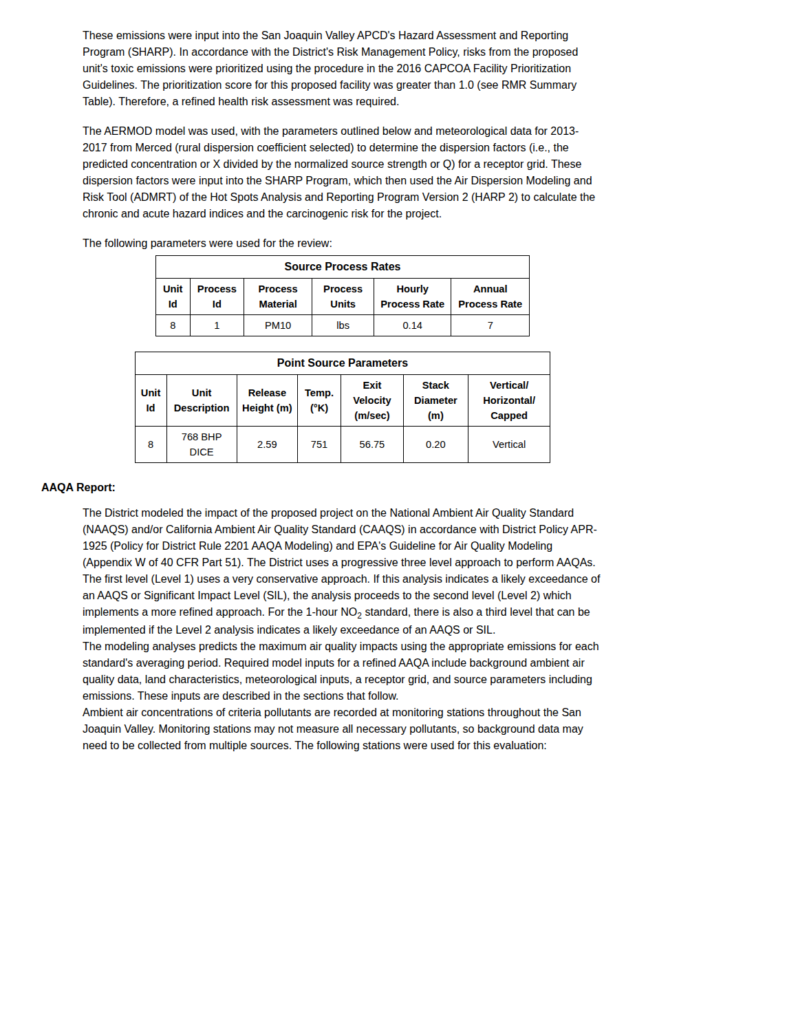These emissions were input into the San Joaquin Valley APCD's Hazard Assessment and Reporting Program (SHARP). In accordance with the District's Risk Management Policy, risks from the proposed unit's toxic emissions were prioritized using the procedure in the 2016 CAPCOA Facility Prioritization Guidelines. The prioritization score for this proposed facility was greater than 1.0 (see RMR Summary Table). Therefore, a refined health risk assessment was required.
The AERMOD model was used, with the parameters outlined below and meteorological data for 2013-2017 from Merced (rural dispersion coefficient selected) to determine the dispersion factors (i.e., the predicted concentration or X divided by the normalized source strength or Q) for a receptor grid. These dispersion factors were input into the SHARP Program, which then used the Air Dispersion Modeling and Risk Tool (ADMRT) of the Hot Spots Analysis and Reporting Program Version 2 (HARP 2) to calculate the chronic and acute hazard indices and the carcinogenic risk for the project.
The following parameters were used for the review:
Source Process Rates
| Unit Id | Process Id | Process Material | Process Units | Hourly Process Rate | Annual Process Rate |
| --- | --- | --- | --- | --- | --- |
| 8 | 1 | PM10 | lbs | 0.14 | 7 |
Point Source Parameters
| Unit Id | Unit Description | Release Height (m) | Temp. (°K) | Exit Velocity (m/sec) | Stack Diameter (m) | Vertical/ Horizontal/ Capped |
| --- | --- | --- | --- | --- | --- | --- |
| 8 | 768 BHP DICE | 2.59 | 751 | 56.75 | 0.20 | Vertical |
AAQA Report:
The District modeled the impact of the proposed project on the National Ambient Air Quality Standard (NAAQS) and/or California Ambient Air Quality Standard (CAAQS) in accordance with District Policy APR-1925 (Policy for District Rule 2201 AAQA Modeling) and EPA's Guideline for Air Quality Modeling (Appendix W of 40 CFR Part 51). The District uses a progressive three level approach to perform AAQAs. The first level (Level 1) uses a very conservative approach. If this analysis indicates a likely exceedance of an AAQS or Significant Impact Level (SIL), the analysis proceeds to the second level (Level 2) which implements a more refined approach. For the 1-hour NO2 standard, there is also a third level that can be implemented if the Level 2 analysis indicates a likely exceedance of an AAQS or SIL.
The modeling analyses predicts the maximum air quality impacts using the appropriate emissions for each standard's averaging period. Required model inputs for a refined AAQA include background ambient air quality data, land characteristics, meteorological inputs, a receptor grid, and source parameters including emissions. These inputs are described in the sections that follow.
Ambient air concentrations of criteria pollutants are recorded at monitoring stations throughout the San Joaquin Valley. Monitoring stations may not measure all necessary pollutants, so background data may need to be collected from multiple sources. The following stations were used for this evaluation: